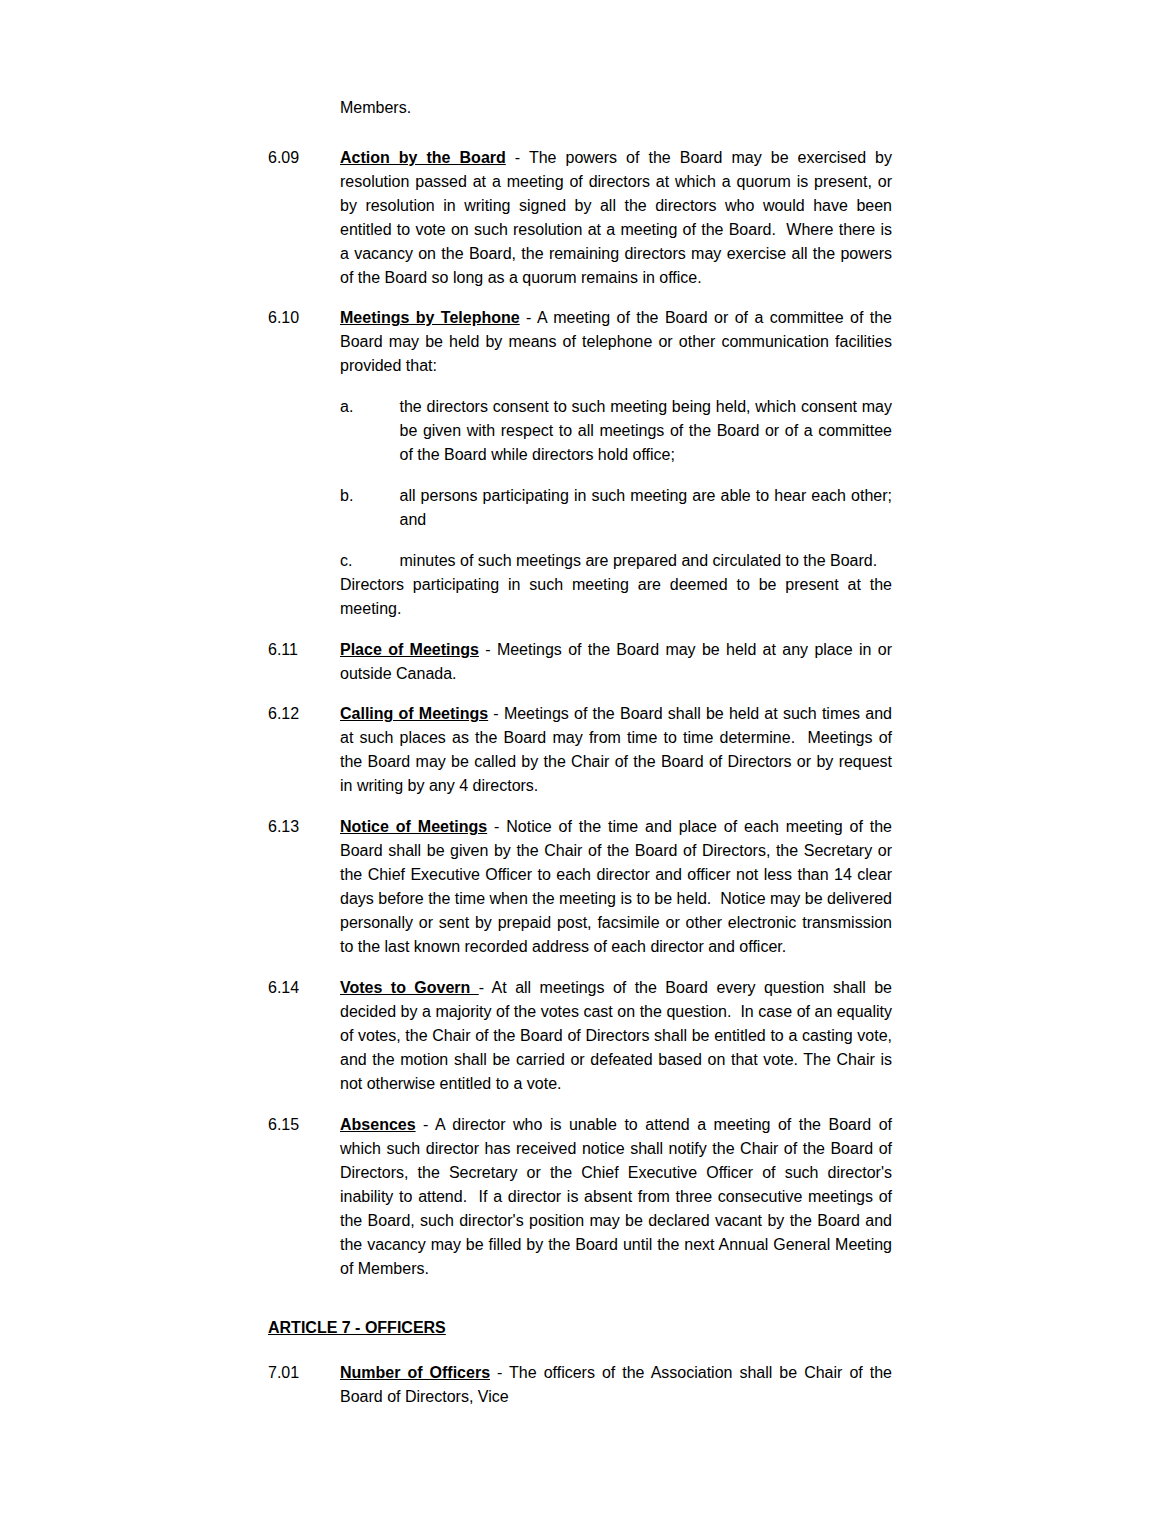Members.
6.09
Action by the Board - The powers of the Board may be exercised by resolution passed at a meeting of directors at which a quorum is present, or by resolution in writing signed by all the directors who would have been entitled to vote on such resolution at a meeting of the Board. Where there is a vacancy on the Board, the remaining directors may exercise all the powers of the Board so long as a quorum remains in office.
6.10
Meetings by Telephone - A meeting of the Board or of a committee of the Board may be held by means of telephone or other communication facilities provided that:
a.
the directors consent to such meeting being held, which consent may be given with respect to all meetings of the Board or of a committee of the Board while directors hold office;
b.
all persons participating in such meeting are able to hear each other; and
c.
minutes of such meetings are prepared and circulated to the Board.
Directors participating in such meeting are deemed to be present at the meeting.
6.11
Place of Meetings - Meetings of the Board may be held at any place in or outside Canada.
6.12
Calling of Meetings - Meetings of the Board shall be held at such times and at such places as the Board may from time to time determine. Meetings of the Board may be called by the Chair of the Board of Directors or by request in writing by any 4 directors.
6.13
Notice of Meetings - Notice of the time and place of each meeting of the Board shall be given by the Chair of the Board of Directors, the Secretary or the Chief Executive Officer to each director and officer not less than 14 clear days before the time when the meeting is to be held. Notice may be delivered personally or sent by prepaid post, facsimile or other electronic transmission to the last known recorded address of each director and officer.
6.14
Votes to Govern - At all meetings of the Board every question shall be decided by a majority of the votes cast on the question. In case of an equality of votes, the Chair of the Board of Directors shall be entitled to a casting vote, and the motion shall be carried or defeated based on that vote. The Chair is not otherwise entitled to a vote.
6.15
Absences - A director who is unable to attend a meeting of the Board of which such director has received notice shall notify the Chair of the Board of Directors, the Secretary or the Chief Executive Officer of such director's inability to attend. If a director is absent from three consecutive meetings of the Board, such director's position may be declared vacant by the Board and the vacancy may be filled by the Board until the next Annual General Meeting of Members.
ARTICLE 7 - OFFICERS
7.01
Number of Officers - The officers of the Association shall be Chair of the Board of Directors, Vice